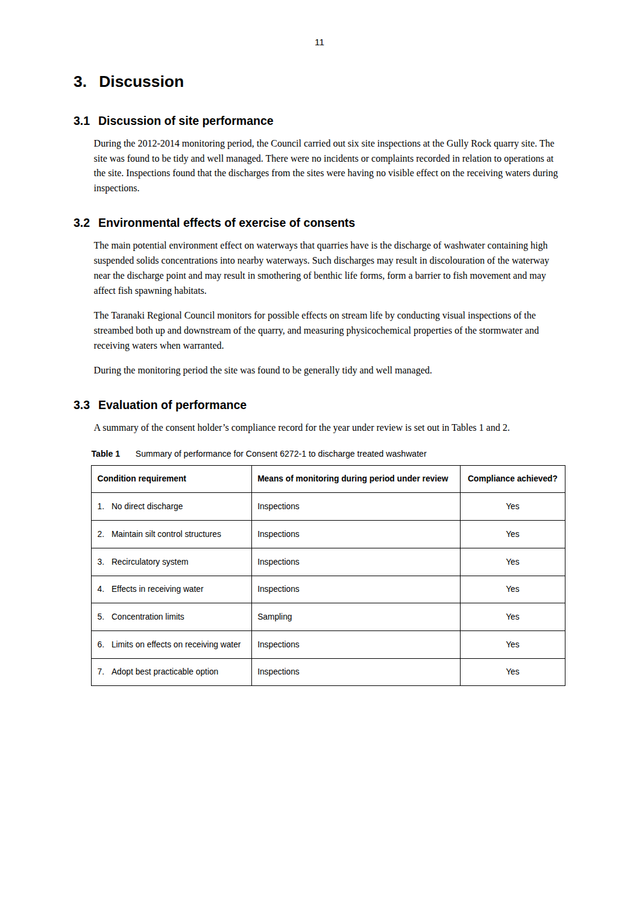11
3. Discussion
3.1 Discussion of site performance
During the 2012-2014 monitoring period, the Council carried out six site inspections at the Gully Rock quarry site. The site was found to be tidy and well managed. There were no incidents or complaints recorded in relation to operations at the site. Inspections found that the discharges from the sites were having no visible effect on the receiving waters during inspections.
3.2 Environmental effects of exercise of consents
The main potential environment effect on waterways that quarries have is the discharge of washwater containing high suspended solids concentrations into nearby waterways. Such discharges may result in discolouration of the waterway near the discharge point and may result in smothering of benthic life forms, form a barrier to fish movement and may affect fish spawning habitats.
The Taranaki Regional Council monitors for possible effects on stream life by conducting visual inspections of the streambed both up and downstream of the quarry, and measuring physicochemical properties of the stormwater and receiving waters when warranted.
During the monitoring period the site was found to be generally tidy and well managed.
3.3 Evaluation of performance
A summary of the consent holder’s compliance record for the year under review is set out in Tables 1 and 2.
Table 1 Summary of performance for Consent 6272-1 to discharge treated washwater
| Condition requirement | Means of monitoring during period under review | Compliance achieved? |
| --- | --- | --- |
| 1. No direct discharge | Inspections | Yes |
| 2. Maintain silt control structures | Inspections | Yes |
| 3. Recirculatory system | Inspections | Yes |
| 4. Effects in receiving water | Inspections | Yes |
| 5. Concentration limits | Sampling | Yes |
| 6. Limits on effects on receiving water | Inspections | Yes |
| 7. Adopt best practicable option | Inspections | Yes |